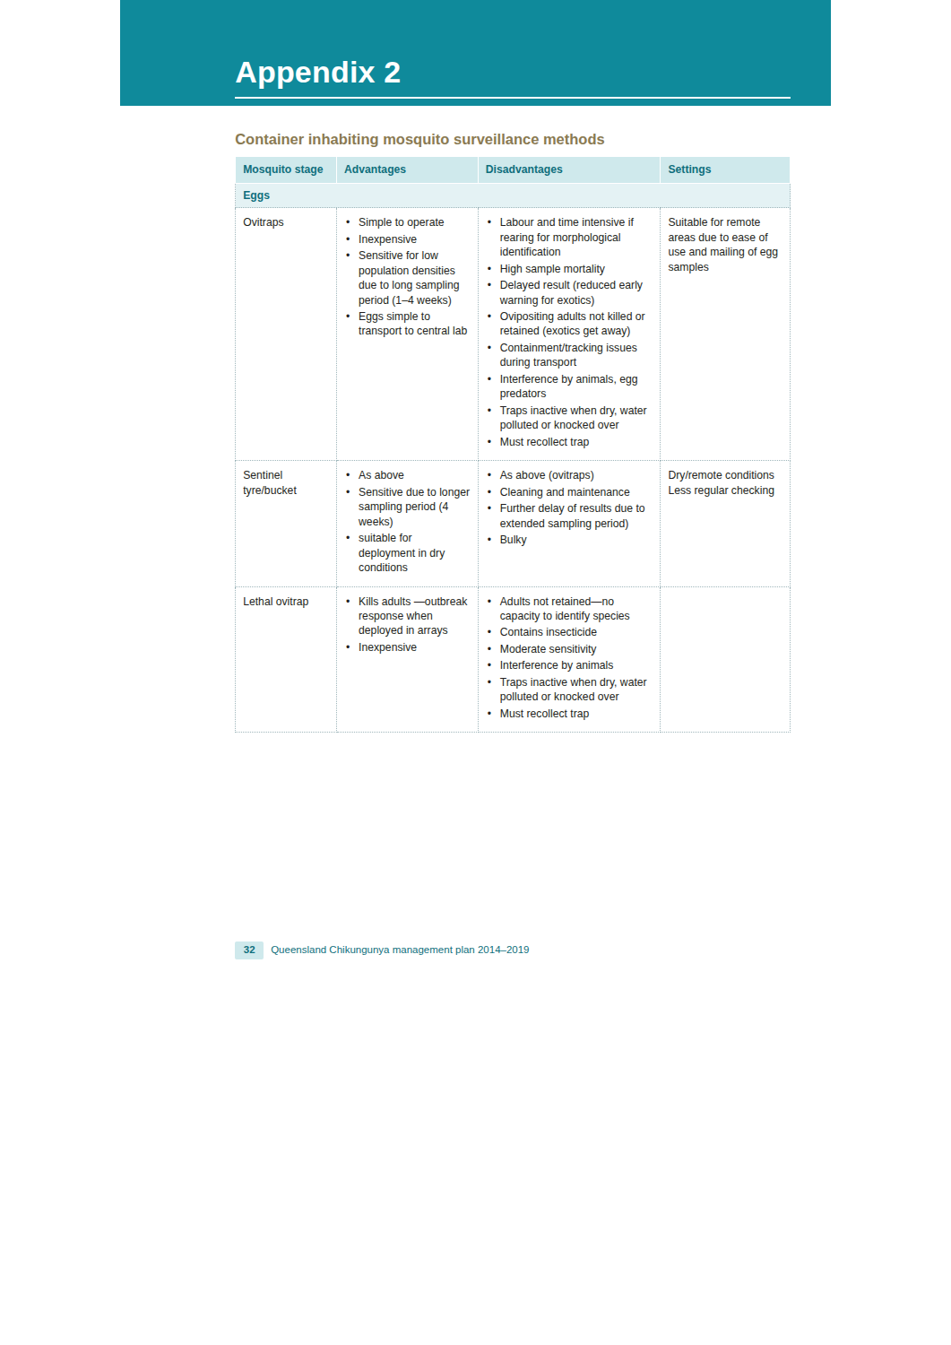Appendix 2
Container inhabiting mosquito surveillance methods
| Mosquito stage | Advantages | Disadvantages | Settings |
| --- | --- | --- | --- |
| Eggs |
| Ovitraps | Simple to operate Inexpensive Sensitive for low population densities due to long sampling period (1–4 weeks) Eggs simple to transport to central lab | Labour and time intensive if rearing for morphological identification High sample mortality Delayed result (reduced early warning for exotics) Ovipositing adults not killed or retained (exotics get away) Containment/tracking issues during transport Interference by animals, egg predators Traps inactive when dry, water polluted or knocked over Must recollect trap | Suitable for remote areas due to ease of use and mailing of egg samples |
| Sentinel tyre/bucket | As above Sensitive due to longer sampling period (4 weeks) suitable for deployment in dry conditions | As above (ovitraps) Cleaning and maintenance Further delay of results due to extended sampling period) Bulky | Dry/remote conditions Less regular checking |
| Lethal ovitrap | Kills adults —outbreak response when deployed in arrays Inexpensive | Adults not retained—no capacity to identify species Contains insecticide Moderate sensitivity Interference by animals Traps inactive when dry, water polluted or knocked over Must recollect trap | |
32 Queensland Chikungunya management plan 2014–2019